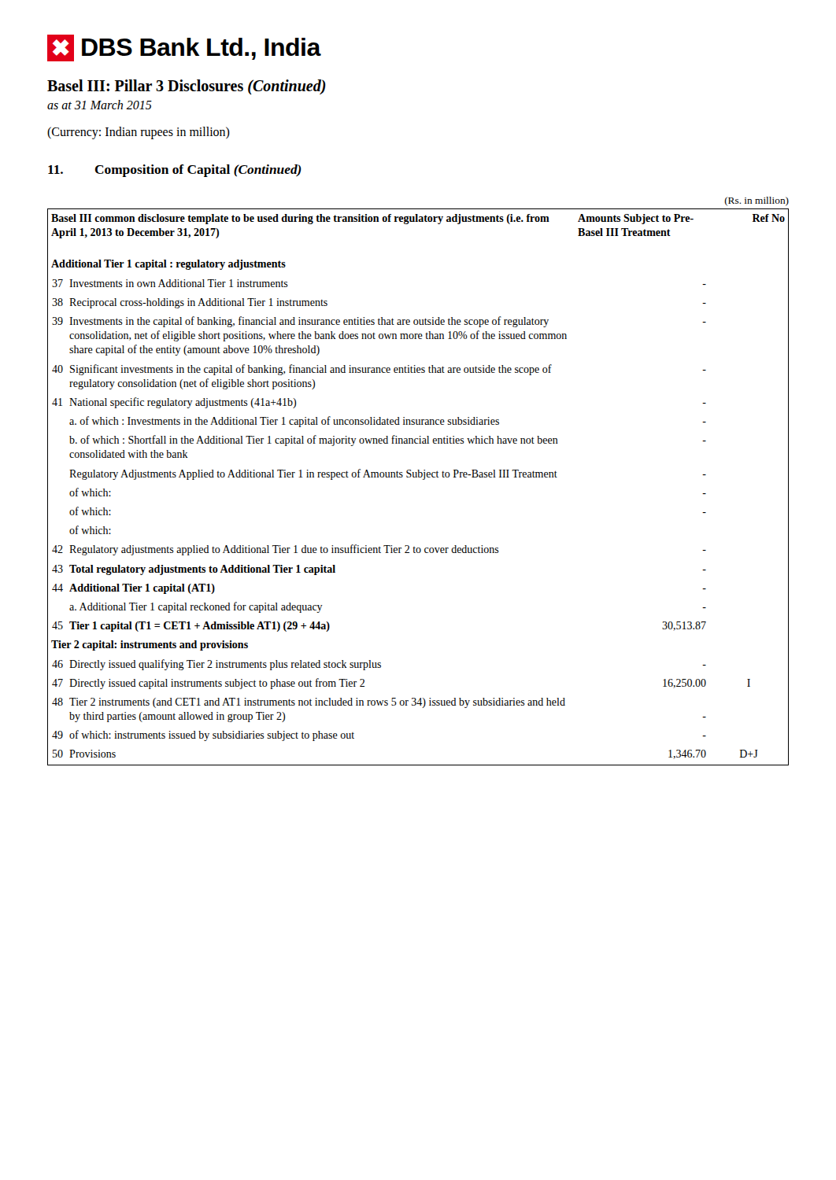✖
DBS Bank Ltd., India
Basel III: Pillar 3 Disclosures (Continued)
as at 31 March 2015
(Currency: Indian rupees in million)
11. Composition of Capital (Continued)
(Rs. in million)
| Basel III common disclosure template to be used during the transition of regulatory adjustments (i.e. from April 1, 2013 to December 31, 2017) | Amounts Subject to Pre-Basel III Treatment | Ref No |
| Additional Tier 1 capital : regulatory adjustments |
| 37 | Investments in own Additional Tier 1 instruments | - | |
| 38 | Reciprocal cross-holdings in Additional Tier 1 instruments | - | |
| 39 | Investments in the capital of banking, financial and insurance entities that are outside the scope of regulatory consolidation, net of eligible short positions, where the bank does not own more than 10% of the issued common share capital of the entity (amount above 10% threshold) | - | |
| 40 | Significant investments in the capital of banking, financial and insurance entities that are outside the scope of regulatory consolidation (net of eligible short positions) | - | |
| 41 | National specific regulatory adjustments (41a+41b) | - | |
| | a. of which : Investments in the Additional Tier 1 capital of unconsolidated insurance subsidiaries | - | |
| | b. of which : Shortfall in the Additional Tier 1 capital of majority owned financial entities which have not been consolidated with the bank | - | |
| | Regulatory Adjustments Applied to Additional Tier 1 in respect of Amounts Subject to Pre-Basel III Treatment | - | |
| | of which: | - | |
| | of which: | - | |
| | of which: | | |
| 42 | Regulatory adjustments applied to Additional Tier 1 due to insufficient Tier 2 to cover deductions | - | |
| 43 | Total regulatory adjustments to Additional Tier 1 capital | - | |
| 44 | Additional Tier 1 capital (AT1) | - | |
| | a. Additional Tier 1 capital reckoned for capital adequacy | - | |
| 45 | Tier 1 capital (T1 = CET1 + Admissible AT1) (29 + 44a) | 30,513.87 | |
| Tier 2 capital: instruments and provisions |
| 46 | Directly issued qualifying Tier 2 instruments plus related stock surplus | - | |
| 47 | Directly issued capital instruments subject to phase out from Tier 2 | 16,250.00 | I |
| 48 | Tier 2 instruments (and CET1 and AT1 instruments not included in rows 5 or 34) issued by subsidiaries and held by third parties (amount allowed in group Tier 2) | - | |
| 49 | of which: instruments issued by subsidiaries subject to phase out | - | |
| 50 | Provisions | 1,346.70 | D+J |